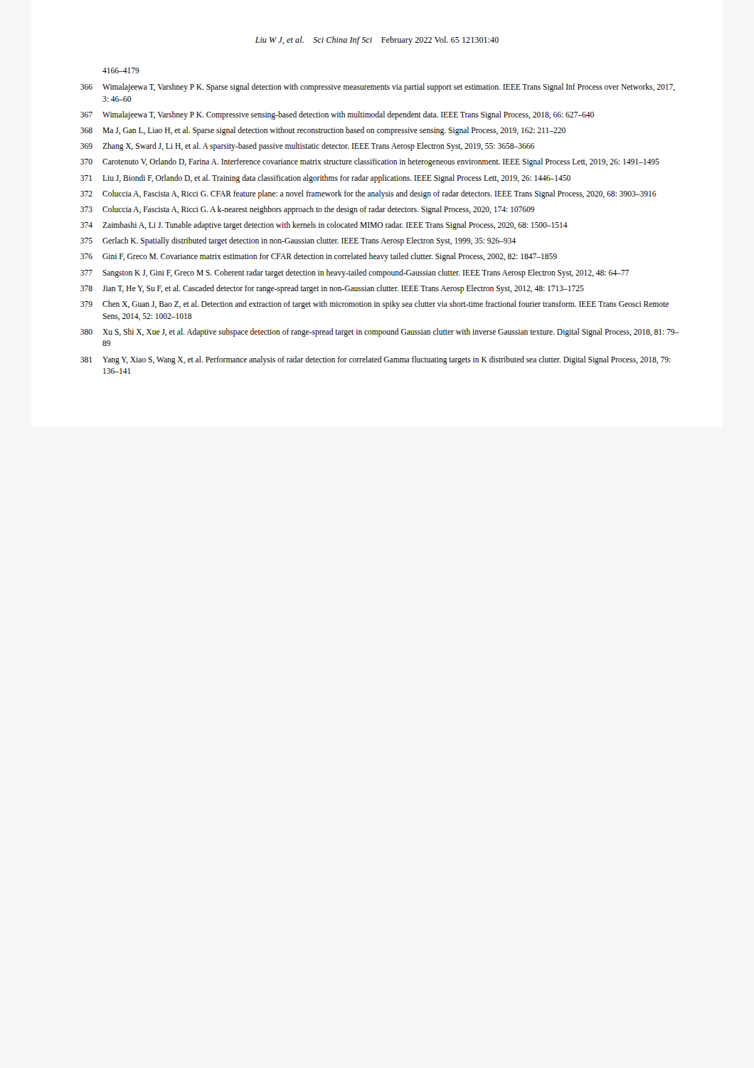Liu W J, et al. Sci China Inf Sci February 2022 Vol. 65 121301:40
4166–4179
366 Wimalajeewa T, Varshney P K. Sparse signal detection with compressive measurements via partial support set estimation. IEEE Trans Signal Inf Process over Networks, 2017, 3: 46–60
367 Wimalajeewa T, Varshney P K. Compressive sensing-based detection with multimodal dependent data. IEEE Trans Signal Process, 2018, 66: 627–640
368 Ma J, Gan L, Liao H, et al. Sparse signal detection without reconstruction based on compressive sensing. Signal Process, 2019, 162: 211–220
369 Zhang X, Sward J, Li H, et al. A sparsity-based passive multistatic detector. IEEE Trans Aerosp Electron Syst, 2019, 55: 3658–3666
370 Carotenuto V, Orlando D, Farina A. Interference covariance matrix structure classification in heterogeneous environment. IEEE Signal Process Lett, 2019, 26: 1491–1495
371 Liu J, Biondi F, Orlando D, et al. Training data classification algorithms for radar applications. IEEE Signal Process Lett, 2019, 26: 1446–1450
372 Coluccia A, Fascista A, Ricci G. CFAR feature plane: a novel framework for the analysis and design of radar detectors. IEEE Trans Signal Process, 2020, 68: 3903–3916
373 Coluccia A, Fascista A, Ricci G. A k-nearest neighbors approach to the design of radar detectors. Signal Process, 2020, 174: 107609
374 Zaimbashi A, Li J. Tunable adaptive target detection with kernels in colocated MIMO radar. IEEE Trans Signal Process, 2020, 68: 1500–1514
375 Gerlach K. Spatially distributed target detection in non-Gaussian clutter. IEEE Trans Aerosp Electron Syst, 1999, 35: 926–934
376 Gini F, Greco M. Covariance matrix estimation for CFAR detection in correlated heavy tailed clutter. Signal Process, 2002, 82: 1847–1859
377 Sangston K J, Gini F, Greco M S. Coherent radar target detection in heavy-tailed compound-Gaussian clutter. IEEE Trans Aerosp Electron Syst, 2012, 48: 64–77
378 Jian T, He Y, Su F, et al. Cascaded detector for range-spread target in non-Gaussian clutter. IEEE Trans Aerosp Electron Syst, 2012, 48: 1713–1725
379 Chen X, Guan J, Bao Z, et al. Detection and extraction of target with micromotion in spiky sea clutter via short-time fractional fourier transform. IEEE Trans Geosci Remote Sens, 2014, 52: 1002–1018
380 Xu S, Shi X, Xue J, et al. Adaptive subspace detection of range-spread target in compound Gaussian clutter with inverse Gaussian texture. Digital Signal Process, 2018, 81: 79–89
381 Yang Y, Xiao S, Wang X, et al. Performance analysis of radar detection for correlated Gamma fluctuating targets in K distributed sea clutter. Digital Signal Process, 2018, 79: 136–141